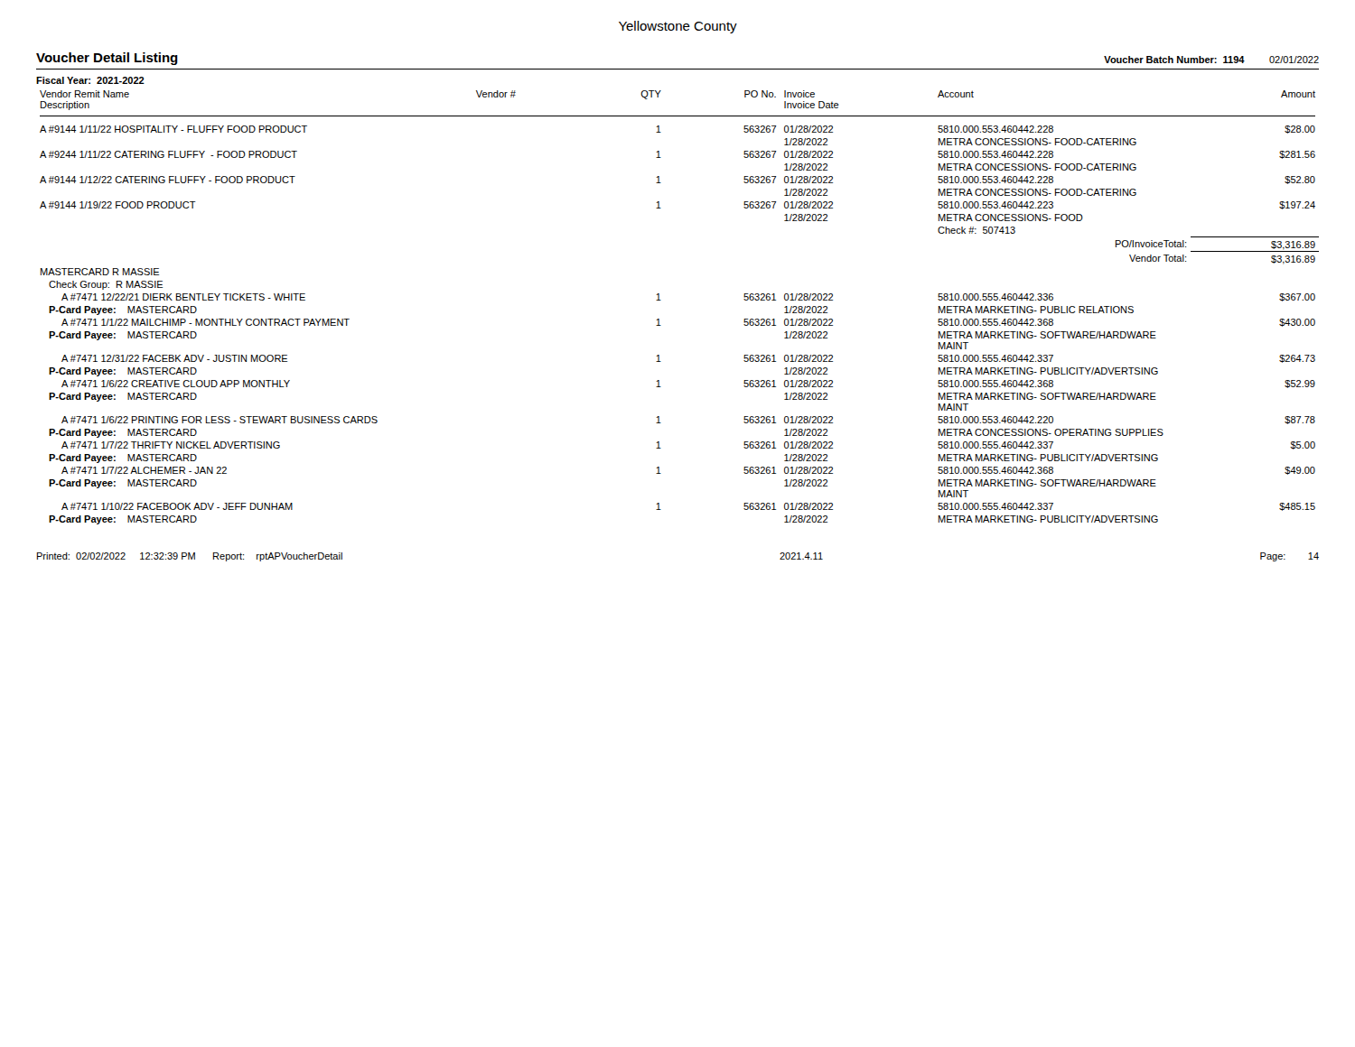Yellowstone County
Voucher Detail Listing
Voucher Batch Number: 1194 02/01/2022
Fiscal Year: 2021-2022
| Vendor Remit Name Description | Vendor # | QTY | PO No. | Invoice Invoice Date | Account | Amount |
| --- | --- | --- | --- | --- | --- | --- |
| A #9144 1/11/22 HOSPITALITY - FLUFFY FOOD PRODUCT | | 1 | 563267 | 01/28/2022 | 5810.000.553.460442.228 | $28.00 |
| | | | | 1/28/2022 | METRA CONCESSIONS- FOOD-CATERING | |
| A #9244 1/11/22 CATERING FLUFFY - FOOD PRODUCT | | 1 | 563267 | 01/28/2022 | 5810.000.553.460442.228 | $281.56 |
| | | | | 1/28/2022 | METRA CONCESSIONS- FOOD-CATERING | |
| A #9144 1/12/22 CATERING FLUFFY - FOOD PRODUCT | | 1 | 563267 | 01/28/2022 | 5810.000.553.460442.228 | $52.80 |
| | | | | 1/28/2022 | METRA CONCESSIONS- FOOD-CATERING | |
| A #9144 1/19/22 FOOD PRODUCT | | 1 | 563267 | 01/28/2022 | 5810.000.553.460442.223 | $197.24 |
| | | | | 1/28/2022 | METRA CONCESSIONS- FOOD | |
| | Check #: 507413 | |
| | PO/InvoiceTotal: | $3,316.89 |
| | Vendor Total: | $3,316.89 |
| MASTERCARD R MASSIE |
| Check Group: R MASSIE |
| A #7471 12/22/21 DIERK BENTLEY TICKETS - WHITE | | 1 | 563261 | 01/28/2022 | 5810.000.555.460442.336 | $367.00 |
| P-Card Payee: MASTERCARD | | | | 1/28/2022 | METRA MARKETING- PUBLIC RELATIONS | |
| A #7471 1/1/22 MAILCHIMP - MONTHLY CONTRACT PAYMENT | | 1 | 563261 | 01/28/2022 | 5810.000.555.460442.368 | $430.00 |
| P-Card Payee: MASTERCARD | | | | 1/28/2022 | METRA MARKETING- SOFTWARE/HARDWARE MAINT | |
| A #7471 12/31/22 FACEBK ADV - JUSTIN MOORE | | 1 | 563261 | 01/28/2022 | 5810.000.555.460442.337 | $264.73 |
| P-Card Payee: MASTERCARD | | | | 1/28/2022 | METRA MARKETING- PUBLICITY/ADVERTSING | |
| A #7471 1/6/22 CREATIVE CLOUD APP MONTHLY | | 1 | 563261 | 01/28/2022 | 5810.000.555.460442.368 | $52.99 |
| P-Card Payee: MASTERCARD | | | | 1/28/2022 | METRA MARKETING- SOFTWARE/HARDWARE MAINT | |
| A #7471 1/6/22 PRINTING FOR LESS - STEWART BUSINESS CARDS | | 1 | 563261 | 01/28/2022 | 5810.000.553.460442.220 | $87.78 |
| P-Card Payee: MASTERCARD | | | | 1/28/2022 | METRA CONCESSIONS- OPERATING SUPPLIES | |
| A #7471 1/7/22 THRIFTY NICKEL ADVERTISING | | 1 | 563261 | 01/28/2022 | 5810.000.555.460442.337 | $5.00 |
| P-Card Payee: MASTERCARD | | | | 1/28/2022 | METRA MARKETING- PUBLICITY/ADVERTSING | |
| A #7471 1/7/22 ALCHEMER - JAN 22 | | 1 | 563261 | 01/28/2022 | 5810.000.555.460442.368 | $49.00 |
| P-Card Payee: MASTERCARD | | | | 1/28/2022 | METRA MARKETING- SOFTWARE/HARDWARE MAINT | |
| A #7471 1/10/22 FACEBOOK ADV - JEFF DUNHAM | | 1 | 563261 | 01/28/2022 | 5810.000.555.460442.337 | $485.15 |
| P-Card Payee: MASTERCARD | | | | 1/28/2022 | METRA MARKETING- PUBLICITY/ADVERTSING | |
Printed: 02/02/2022 12:32:39 PM Report: rptAPVoucherDetail
2021.4.11
Page: 14